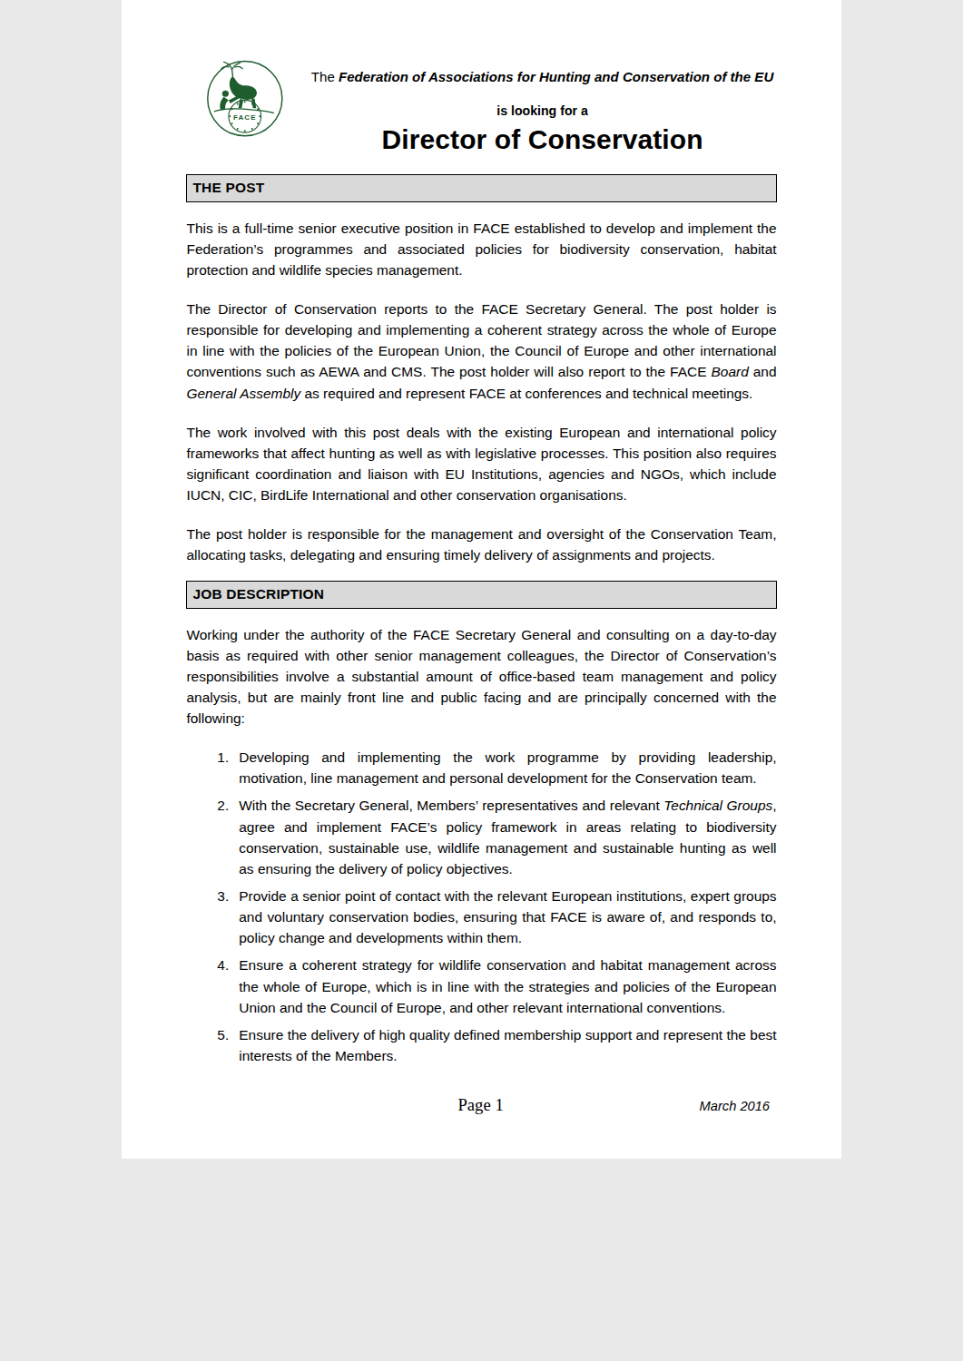FACE
The Federation of Associations for Hunting and Conservation of the EU
is looking for a
Director of Conservation
THE POST
This is a full-time senior executive position in FACE established to develop and implement the Federation’s programmes and associated policies for biodiversity conservation, habitat protection and wildlife species management.
The Director of Conservation reports to the FACE Secretary General. The post holder is responsible for developing and implementing a coherent strategy across the whole of Europe in line with the policies of the European Union, the Council of Europe and other international conventions such as AEWA and CMS. The post holder will also report to the FACE Board and General Assembly as required and represent FACE at conferences and technical meetings.
The work involved with this post deals with the existing European and international policy frameworks that affect hunting as well as with legislative processes. This position also requires significant coordination and liaison with EU Institutions, agencies and NGOs, which include IUCN, CIC, BirdLife International and other conservation organisations.
The post holder is responsible for the management and oversight of the Conservation Team, allocating tasks, delegating and ensuring timely delivery of assignments and projects.
JOB DESCRIPTION
Working under the authority of the FACE Secretary General and consulting on a day-to-day basis as required with other senior management colleagues, the Director of Conservation’s responsibilities involve a substantial amount of office-based team management and policy analysis, but are mainly front line and public facing and are principally concerned with the following:
Developing and implementing the work programme by providing leadership, motivation, line management and personal development for the Conservation team.
With the Secretary General, Members’ representatives and relevant Technical Groups, agree and implement FACE’s policy framework in areas relating to biodiversity conservation, sustainable use, wildlife management and sustainable hunting as well as ensuring the delivery of policy objectives.
Provide a senior point of contact with the relevant European institutions, expert groups and voluntary conservation bodies, ensuring that FACE is aware of, and responds to, policy change and developments within them.
Ensure a coherent strategy for wildlife conservation and habitat management across the whole of Europe, which is in line with the strategies and policies of the European Union and the Council of Europe, and other relevant international conventions.
Ensure the delivery of high quality defined membership support and represent the best interests of the Members.
Page 1
March 2016